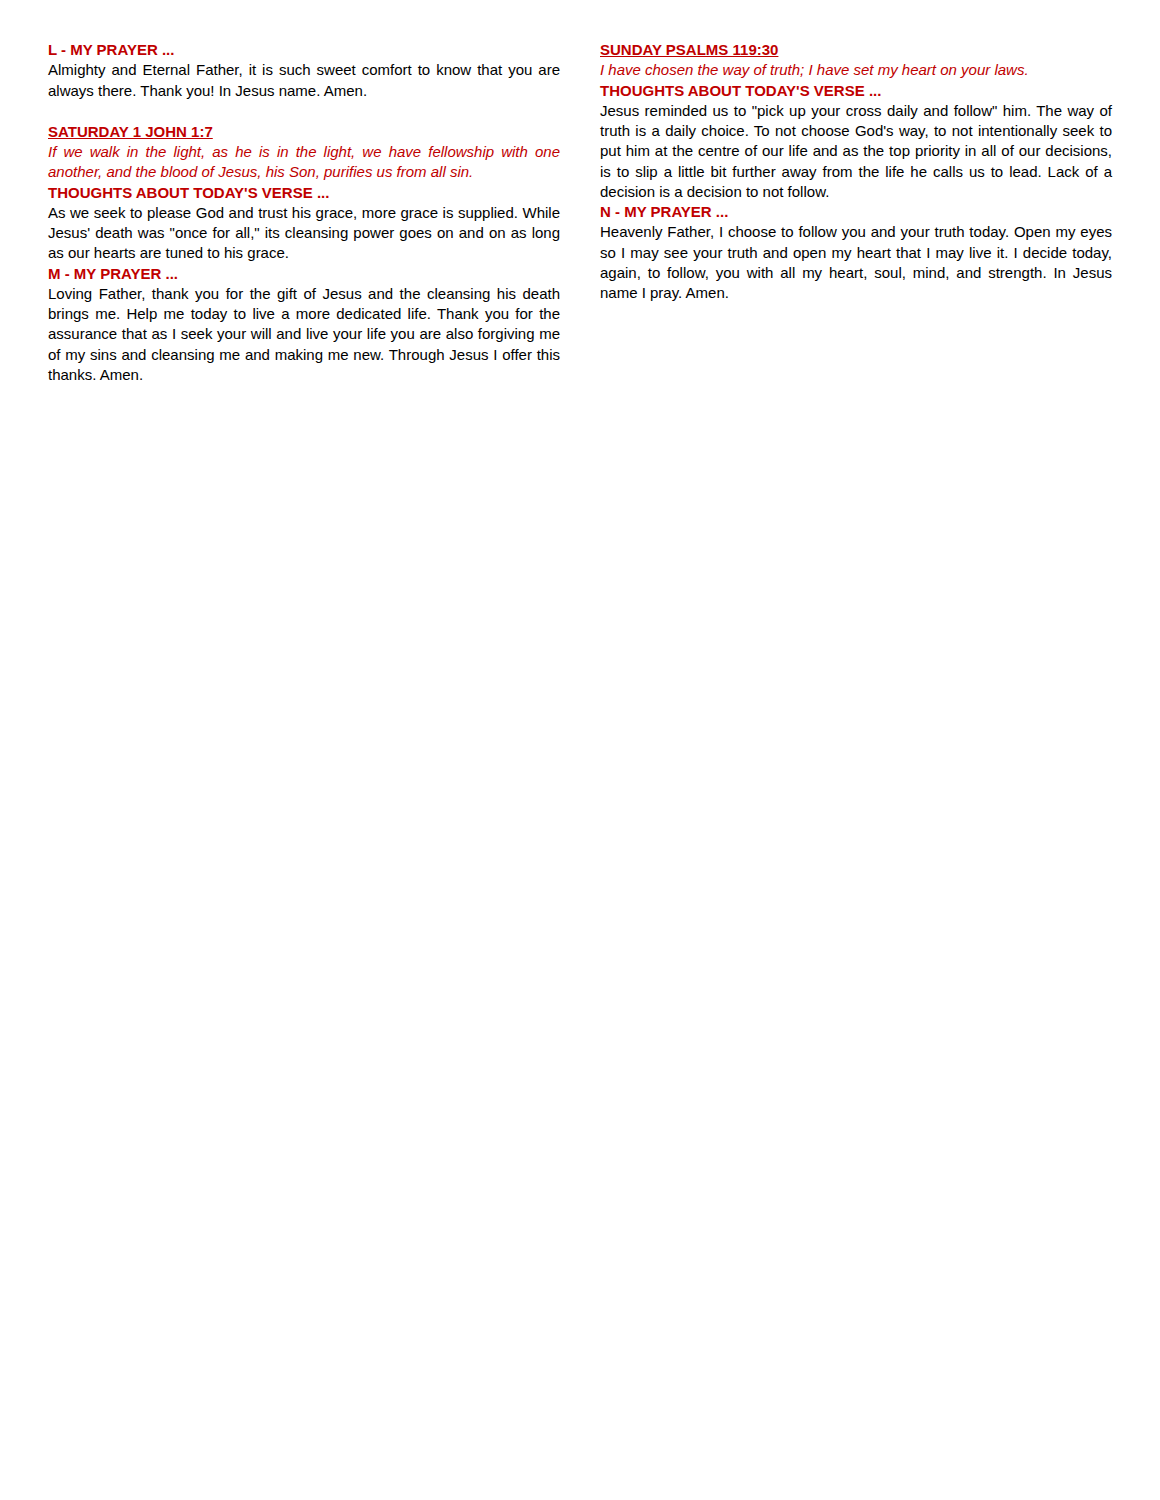L - My Prayer ...
Almighty and Eternal Father, it is such sweet comfort to know that you are always there. Thank you! In Jesus name. Amen.
Saturday 1 John 1:7
If we walk in the light, as he is in the light, we have fellowship with one another, and the blood of Jesus, his Son, purifies us from all sin.
Thoughts about today's verse ...
As we seek to please God and trust his grace, more grace is supplied. While Jesus' death was "once for all," its cleansing power goes on and on as long as our hearts are tuned to his grace.
M - My Prayer ...
Loving Father, thank you for the gift of Jesus and the cleansing his death brings me. Help me today to live a more dedicated life. Thank you for the assurance that as I seek your will and live your life you are also forgiving me of my sins and cleansing me and making me new. Through Jesus I offer this thanks. Amen.
Sunday Psalms 119:30
I have chosen the way of truth; I have set my heart on your laws.
Thoughts about today's verse ...
Jesus reminded us to "pick up your cross daily and follow" him. The way of truth is a daily choice. To not choose God's way, to not intentionally seek to put him at the centre of our life and as the top priority in all of our decisions, is to slip a little bit further away from the life he calls us to lead. Lack of a decision is a decision to not follow.
N - My Prayer ...
Heavenly Father, I choose to follow you and your truth today. Open my eyes so I may see your truth and open my heart that I may live it. I decide today, again, to follow, you with all my heart, soul, mind, and strength. In Jesus name I pray. Amen.